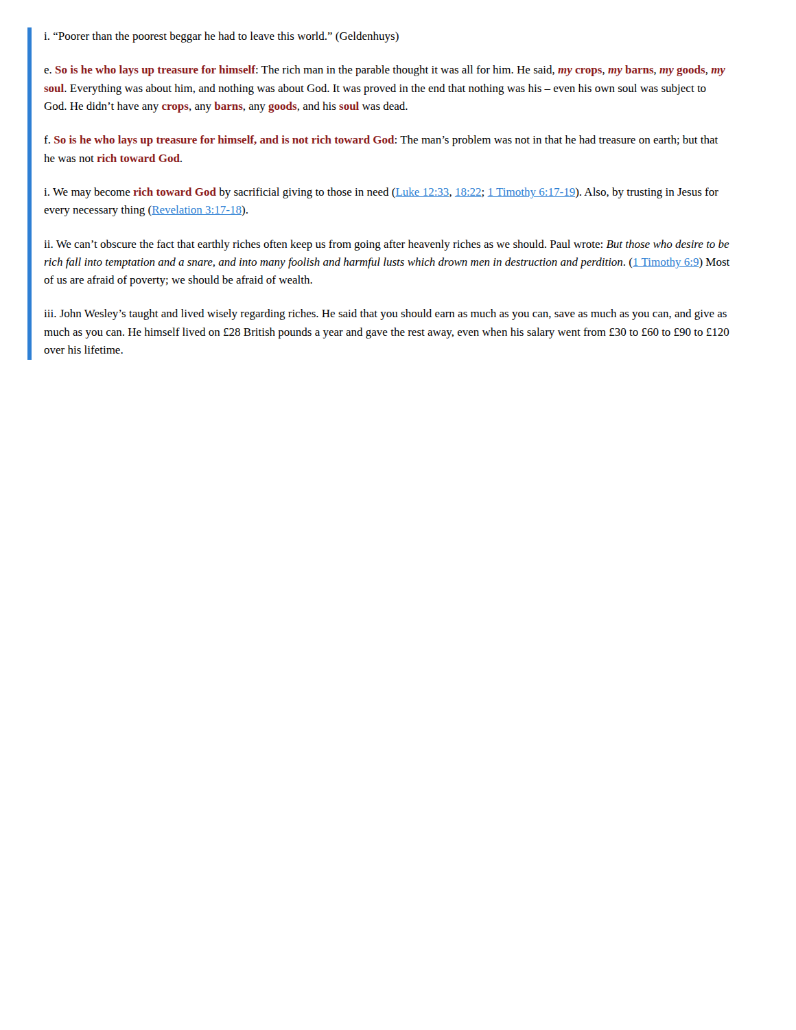i. “Poorer than the poorest beggar he had to leave this world.” (Geldenhuys)
e. So is he who lays up treasure for himself: The rich man in the parable thought it was all for him. He said, my crops, my barns, my goods, my soul. Everything was about him, and nothing was about God. It was proved in the end that nothing was his – even his own soul was subject to God. He didn’t have any crops, any barns, any goods, and his soul was dead.
f. So is he who lays up treasure for himself, and is not rich toward God: The man’s problem was not in that he had treasure on earth; but that he was not rich toward God.
i. We may become rich toward God by sacrificial giving to those in need (Luke 12:33, 18:22; 1 Timothy 6:17-19). Also, by trusting in Jesus for every necessary thing (Revelation 3:17-18).
ii. We can’t obscure the fact that earthly riches often keep us from going after heavenly riches as we should. Paul wrote: But those who desire to be rich fall into temptation and a snare, and into many foolish and harmful lusts which drown men in destruction and perdition. (1 Timothy 6:9) Most of us are afraid of poverty; we should be afraid of wealth.
iii. John Wesley’s taught and lived wisely regarding riches. He said that you should earn as much as you can, save as much as you can, and give as much as you can. He himself lived on £28 British pounds a year and gave the rest away, even when his salary went from £30 to £60 to £90 to £120 over his lifetime.